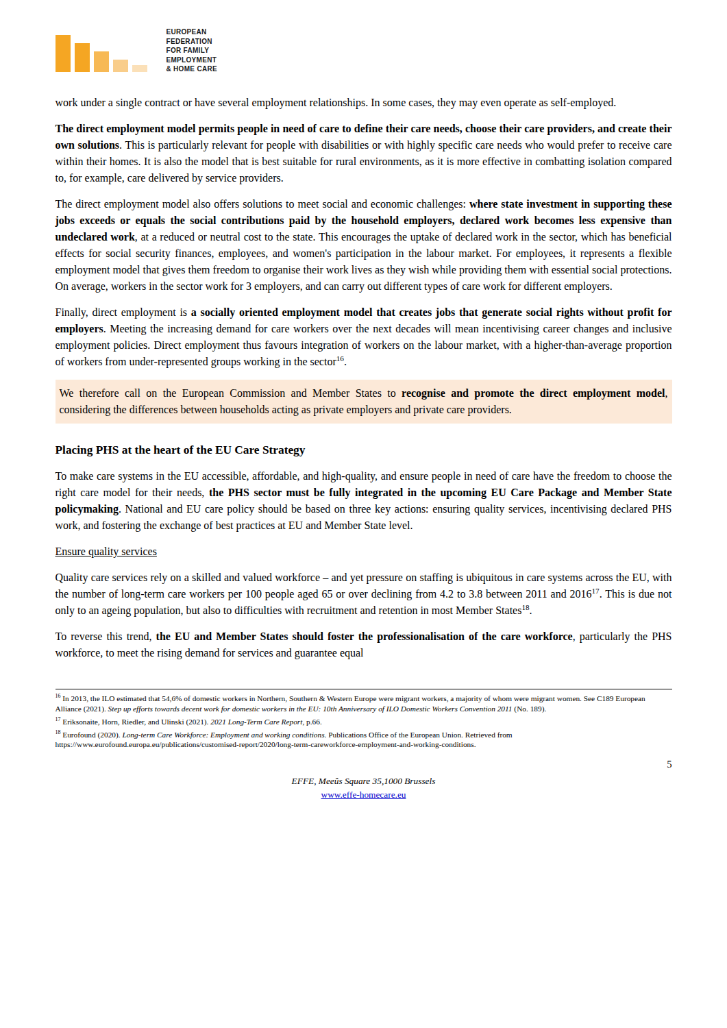European
Federation
for Family
Employment
& Home Care
work under a single contract or have several employment relationships. In some cases, they may even operate as self-employed.
The direct employment model permits people in need of care to define their care needs, choose their care providers, and create their own solutions. This is particularly relevant for people with disabilities or with highly specific care needs who would prefer to receive care within their homes. It is also the model that is best suitable for rural environments, as it is more effective in combatting isolation compared to, for example, care delivered by service providers.
The direct employment model also offers solutions to meet social and economic challenges: where state investment in supporting these jobs exceeds or equals the social contributions paid by the household employers, declared work becomes less expensive than undeclared work, at a reduced or neutral cost to the state. This encourages the uptake of declared work in the sector, which has beneficial effects for social security finances, employees, and women's participation in the labour market. For employees, it represents a flexible employment model that gives them freedom to organise their work lives as they wish while providing them with essential social protections. On average, workers in the sector work for 3 employers, and can carry out different types of care work for different employers.
Finally, direct employment is a socially oriented employment model that creates jobs that generate social rights without profit for employers. Meeting the increasing demand for care workers over the next decades will mean incentivising career changes and inclusive employment policies. Direct employment thus favours integration of workers on the labour market, with a higher-than-average proportion of workers from under-represented groups working in the sector16.
We therefore call on the European Commission and Member States to recognise and promote the direct employment model, considering the differences between households acting as private employers and private care providers.
Placing PHS at the heart of the EU Care Strategy
To make care systems in the EU accessible, affordable, and high-quality, and ensure people in need of care have the freedom to choose the right care model for their needs, the PHS sector must be fully integrated in the upcoming EU Care Package and Member State policymaking. National and EU care policy should be based on three key actions: ensuring quality services, incentivising declared PHS work, and fostering the exchange of best practices at EU and Member State level.
Ensure quality services
Quality care services rely on a skilled and valued workforce – and yet pressure on staffing is ubiquitous in care systems across the EU, with the number of long-term care workers per 100 people aged 65 or over declining from 4.2 to 3.8 between 2011 and 201617. This is due not only to an ageing population, but also to difficulties with recruitment and retention in most Member States18.
To reverse this trend, the EU and Member States should foster the professionalisation of the care workforce, particularly the PHS workforce, to meet the rising demand for services and guarantee equal
16 In 2013, the ILO estimated that 54,6% of domestic workers in Northern, Southern & Western Europe were migrant workers, a majority of whom were migrant women. See C189 European Alliance (2021). Step up efforts towards decent work for domestic workers in the EU: 10th Anniversary of ILO Domestic Workers Convention 2011 (No. 189).
17 Eriksonaite, Horn, Riedler, and Ulinski (2021). 2021 Long-Term Care Report, p.66.
18 Eurofound (2020). Long-term Care Workforce: Employment and working conditions. Publications Office of the European Union. Retrieved from https://www.eurofound.europa.eu/publications/customised-report/2020/long-term-careworkforce-employment-and-working-conditions.
5
EFFE, Meeûs Square 35,1000 Brussels
www.effe-homecare.eu